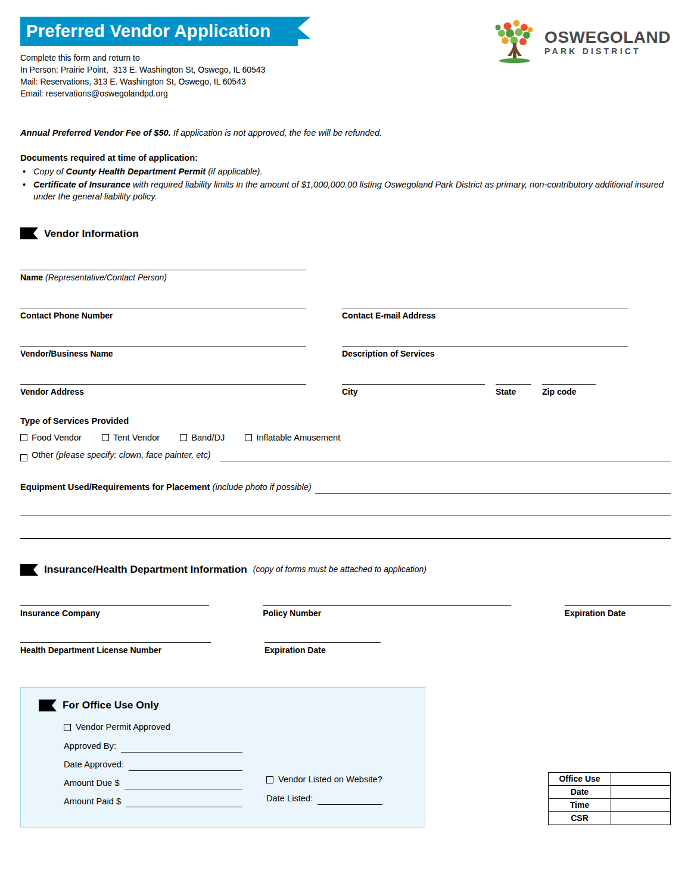Preferred Vendor Application
Complete this form and return to
In Person: Prairie Point, 313 E. Washington St, Oswego, IL 60543
Mail: Reservations, 313 E. Washington St, Oswego, IL 60543
Email: reservations@oswegolandpd.org
OSWEGOLAND
PARK DISTRICT
Annual Preferred Vendor Fee of $50. If application is not approved, the fee will be refunded.
Documents required at time of application:
Copy of County Health Department Permit (if applicable).
Certificate of Insurance with required liability limits in the amount of $1,000,000.00 listing Oswegoland Park District as primary, non-contributory additional insured under the general liability policy.
Vendor Information
Name (Representative/Contact Person)
Contact Phone Number
Contact E-mail Address
Vendor/Business Name
Description of Services
Vendor Address
City
State
Zip code
Type of Services Provided
Food Vendor Tent Vendor Band/DJ Inflatable Amusement
Other (please specify: clown, face painter, etc)
Equipment Used/Requirements for Placement (include photo if possible)
Insurance/Health Department Information (copy of forms must be attached to application)
Insurance Company
Policy Number
Expiration Date
Health Department License Number
Expiration Date
For Office Use Only
Vendor Permit Approved
Approved By:
Date Approved:
Amount Due $
Amount Paid $
Vendor Listed on Website?
Date Listed:
| Office Use | |
| Date | |
| Time | |
| CSR | |